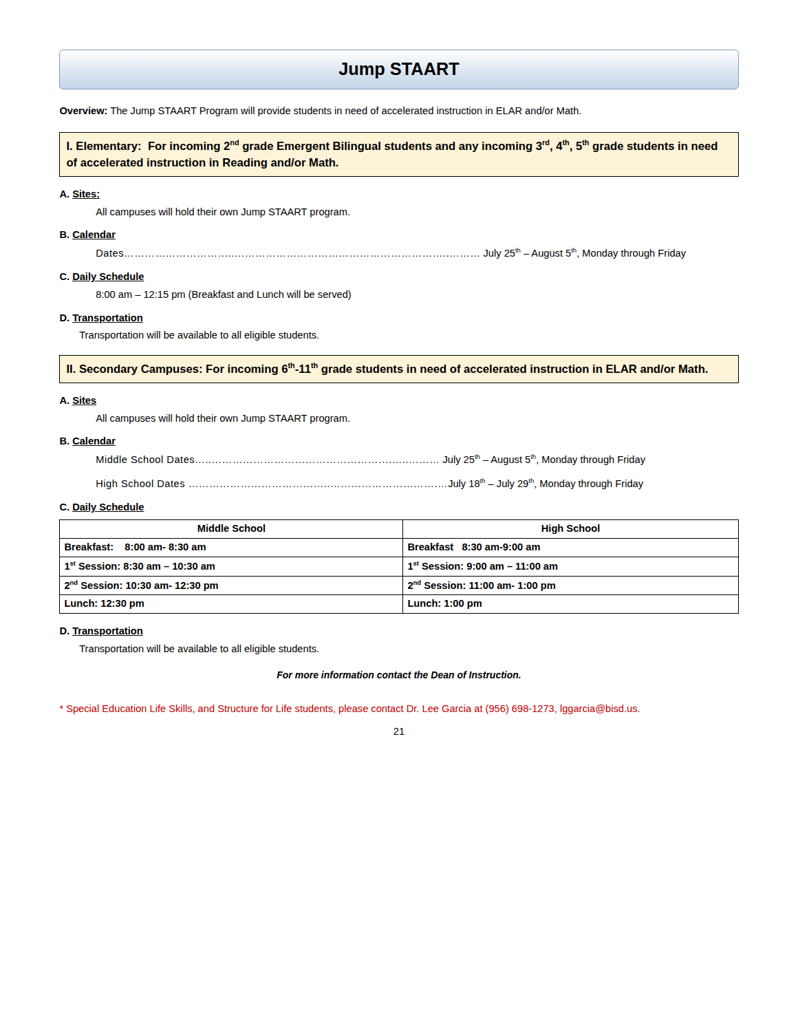Jump STAART
Overview: The Jump STAART Program will provide students in need of accelerated instruction in ELAR and/or Math.
I. Elementary: For incoming 2nd grade Emergent Bilingual students and any incoming 3rd, 4th, 5th grade students in need of accelerated instruction in Reading and/or Math.
A. Sites:
All campuses will hold their own Jump STAART program.
B. Calendar
Dates…………………………..……………………………………………………..……… July 25th – August 5th, Monday through Friday
C. Daily Schedule
8:00 am – 12:15 pm (Breakfast and Lunch will be served)
D. Transportation
Transportation will be available to all eligible students.
II. Secondary Campuses: For incoming 6th-11th grade students in need of accelerated instruction in ELAR and/or Math.
A. Sites
All campuses will hold their own Jump STAART program.
B. Calendar
Middle School Dates…..…………………………………………….…..……… July 25th – August 5th, Monday through Friday
High School Dates …………………………………..………………………….…July 18th – July 29th, Monday through Friday
C. Daily Schedule
| Middle School | High School |
| --- | --- |
| Breakfast: 8:00 am- 8:30 am | Breakfast 8:30 am-9:00 am |
| 1 st Session: 8:30 am – 10:30 am | 1 st Session: 9:00 am – 11:00 am |
| 2 nd Session: 10:30 am- 12:30 pm | 2 nd Session: 11:00 am- 1:00 pm |
| Lunch: 12:30 pm | Lunch: 1:00 pm |
D. Transportation
Transportation will be available to all eligible students.
For more information contact the Dean of Instruction.
* Special Education Life Skills, and Structure for Life students, please contact Dr. Lee Garcia at (956) 698-1273, lggarcia@bisd.us.
21